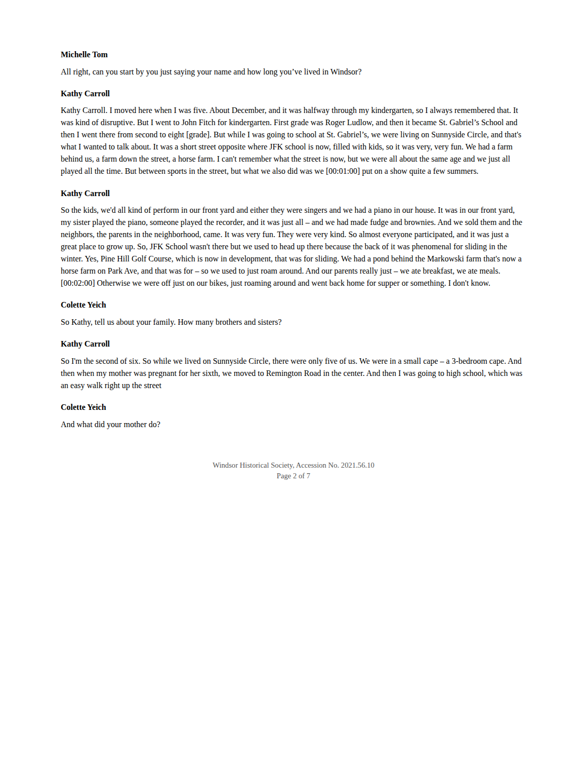Michelle Tom
All right, can you start by you just saying your name and how long you’ve lived in Windsor?
Kathy Carroll
Kathy Carroll. I moved here when I was five. About December, and it was halfway through my kindergarten, so I always remembered that. It was kind of disruptive. But I went to John Fitch for kindergarten. First grade was Roger Ludlow, and then it became St. Gabriel’s School and then I went there from second to eight [grade]. But while I was going to school at St. Gabriel’s, we were living on Sunnyside Circle, and that's what I wanted to talk about. It was a short street opposite where JFK school is now, filled with kids, so it was very, very fun. We had a farm behind us, a farm down the street, a horse farm. I can't remember what the street is now, but we were all about the same age and we just all played all the time. But between sports in the street, but what we also did was we [00:01:00] put on a show quite a few summers.
Kathy Carroll
So the kids, we'd all kind of perform in our front yard and either they were singers and we had a piano in our house. It was in our front yard, my sister played the piano, someone played the recorder, and it was just all – and we had made fudge and brownies. And we sold them and the neighbors, the parents in the neighborhood, came. It was very fun. They were very kind. So almost everyone participated, and it was just a great place to grow up. So, JFK School wasn't there but we used to head up there because the back of it was phenomenal for sliding in the winter. Yes, Pine Hill Golf Course, which is now in development, that was for sliding. We had a pond behind the Markowski farm that's now a horse farm on Park Ave, and that was for – so we used to just roam around. And our parents really just – we ate breakfast, we ate meals. [00:02:00] Otherwise we were off just on our bikes, just roaming around and went back home for supper or something. I don't know.
Colette Yeich
So Kathy, tell us about your family. How many brothers and sisters?
Kathy Carroll
So I'm the second of six. So while we lived on Sunnyside Circle, there were only five of us. We were in a small cape – a 3-bedroom cape. And then when my mother was pregnant for her sixth, we moved to Remington Road in the center. And then I was going to high school, which was an easy walk right up the street
Colette Yeich
And what did your mother do?
Windsor Historical Society, Accession No. 2021.56.10
Page 2 of 7